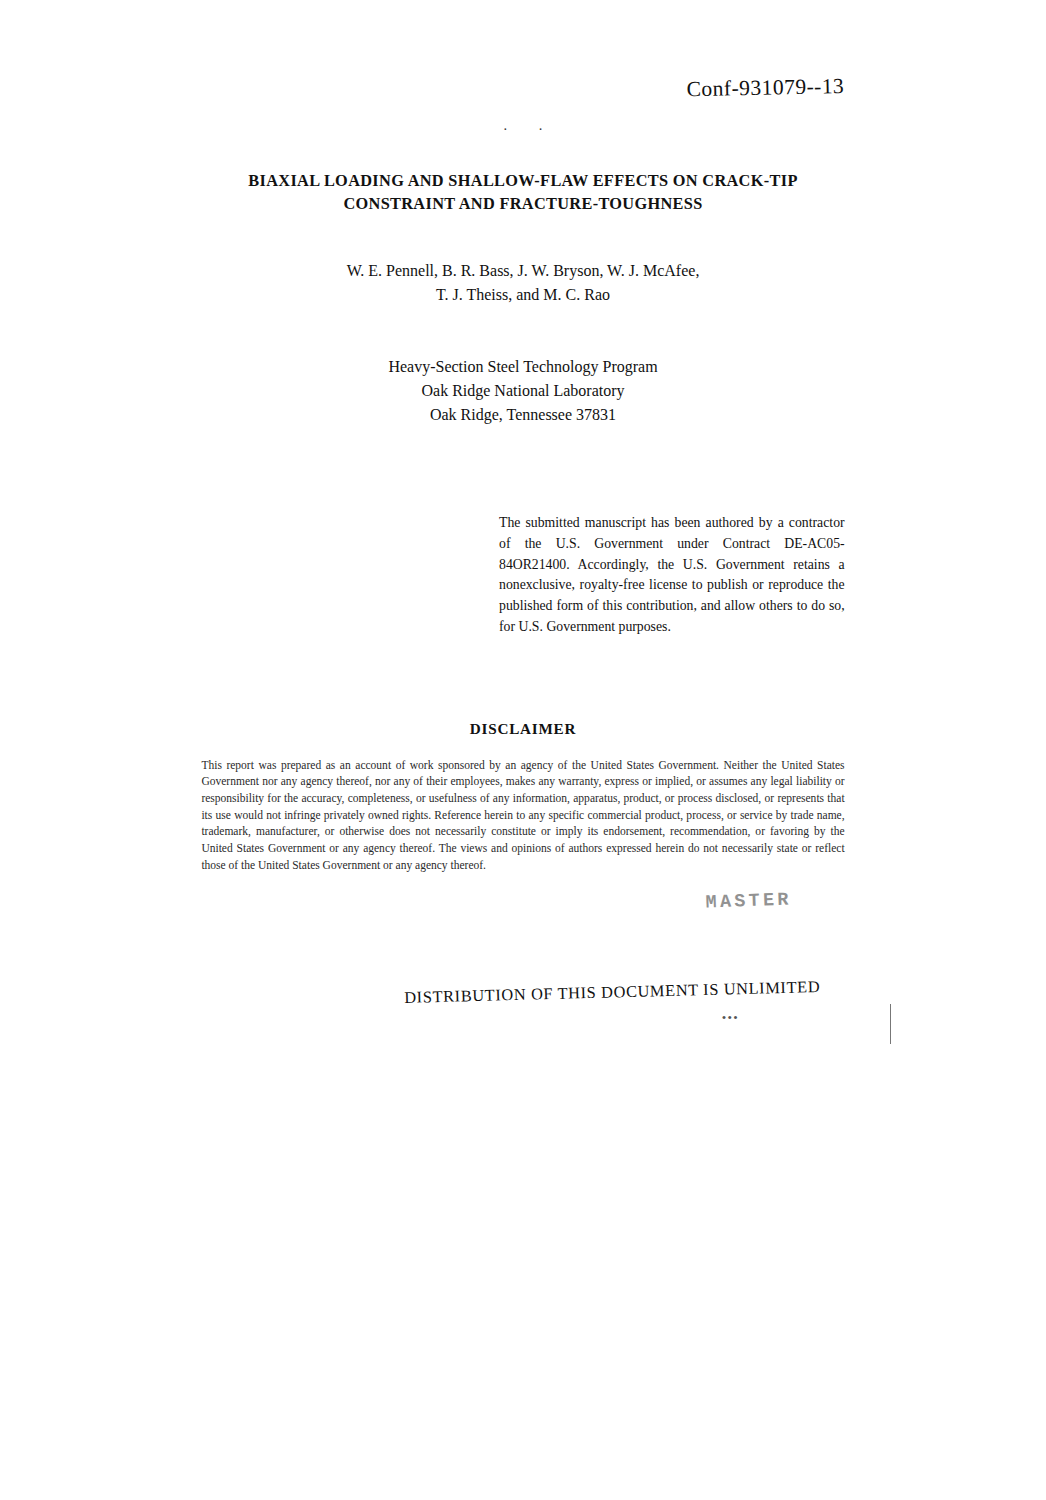Conf-931079--13
..
Biaxial Loading and Shallow-Flaw Effects on Crack-Tip
Constraint and Fracture-Toughness
W. E. Pennell, B. R. Bass, J. W. Bryson, W. J. McAfee,
T. J. Theiss, and M. C. Rao
Heavy-Section Steel Technology Program
Oak Ridge National Laboratory
Oak Ridge, Tennessee 37831
The submitted manuscript has been authored by a contractor of the U.S. Government under Contract DE-AC05-84OR21400. Accordingly, the U.S. Government retains a nonexclusive, royalty-free license to publish or reproduce the published form of this contribution, and allow others to do so, for U.S. Government purposes.
DISCLAIMER
This report was prepared as an account of work sponsored by an agency of the United States Government. Neither the United States Government nor any agency thereof, nor any of their employees, makes any warranty, express or implied, or assumes any legal liability or responsibility for the accuracy, completeness, or usefulness of any information, apparatus, product, or process disclosed, or represents that its use would not infringe privately owned rights. Reference herein to any specific commercial product, process, or service by trade name, trademark, manufacturer, or otherwise does not necessarily constitute or imply its endorsement, recommendation, or favoring by the United States Government or any agency thereof. The views and opinions of authors expressed herein do not necessarily state or reflect those of the United States Government or any agency thereof.
MASTER
DISTRIBUTION OF THIS DOCUMENT IS UNLIMITED
•••